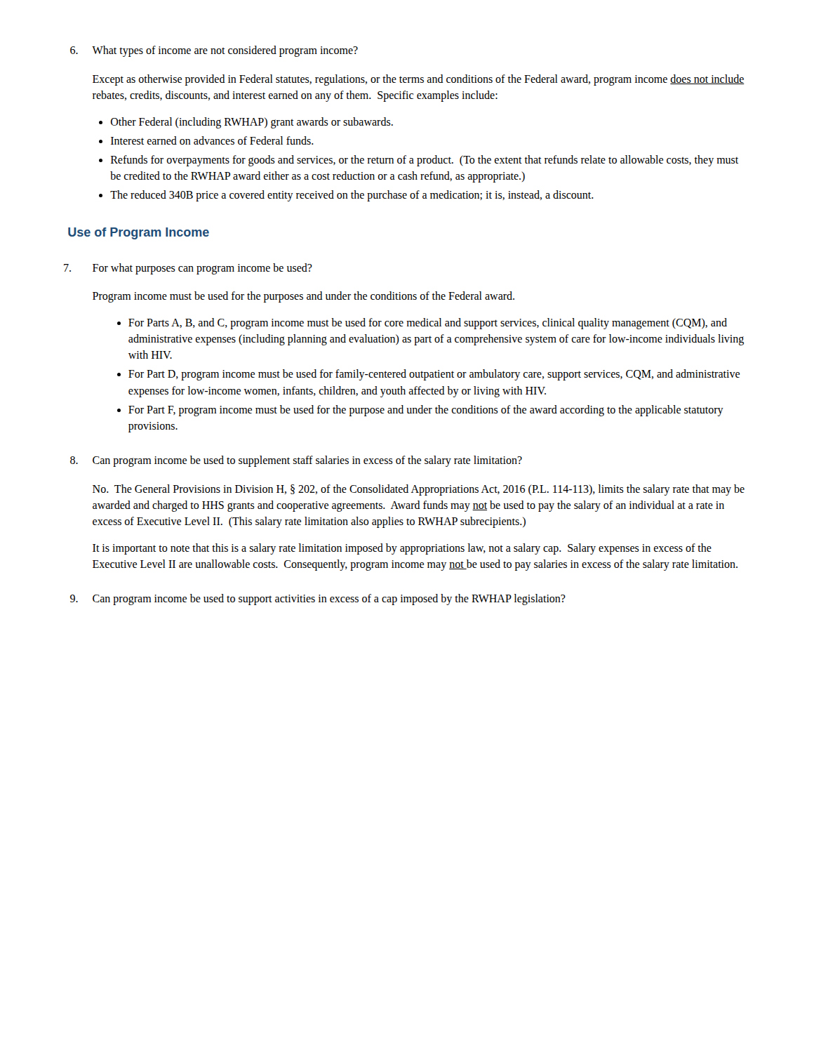What types of income are not considered program income?
Except as otherwise provided in Federal statutes, regulations, or the terms and conditions of the Federal award, program income does not include rebates, credits, discounts, and interest earned on any of them. Specific examples include:
Other Federal (including RWHAP) grant awards or subawards.
Interest earned on advances of Federal funds.
Refunds for overpayments for goods and services, or the return of a product. (To the extent that refunds relate to allowable costs, they must be credited to the RWHAP award either as a cost reduction or a cash refund, as appropriate.)
The reduced 340B price a covered entity received on the purchase of a medication; it is, instead, a discount.
Use of Program Income
For what purposes can program income be used?
Program income must be used for the purposes and under the conditions of the Federal award.
For Parts A, B, and C, program income must be used for core medical and support services, clinical quality management (CQM), and administrative expenses (including planning and evaluation) as part of a comprehensive system of care for low-income individuals living with HIV.
For Part D, program income must be used for family-centered outpatient or ambulatory care, support services, CQM, and administrative expenses for low-income women, infants, children, and youth affected by or living with HIV.
For Part F, program income must be used for the purpose and under the conditions of the award according to the applicable statutory provisions.
Can program income be used to supplement staff salaries in excess of the salary rate limitation?
No. The General Provisions in Division H, § 202, of the Consolidated Appropriations Act, 2016 (P.L. 114-113), limits the salary rate that may be awarded and charged to HHS grants and cooperative agreements. Award funds may not be used to pay the salary of an individual at a rate in excess of Executive Level II. (This salary rate limitation also applies to RWHAP subrecipients.)
It is important to note that this is a salary rate limitation imposed by appropriations law, not a salary cap. Salary expenses in excess of the Executive Level II are unallowable costs. Consequently, program income may not be used to pay salaries in excess of the salary rate limitation.
Can program income be used to support activities in excess of a cap imposed by the RWHAP legislation?